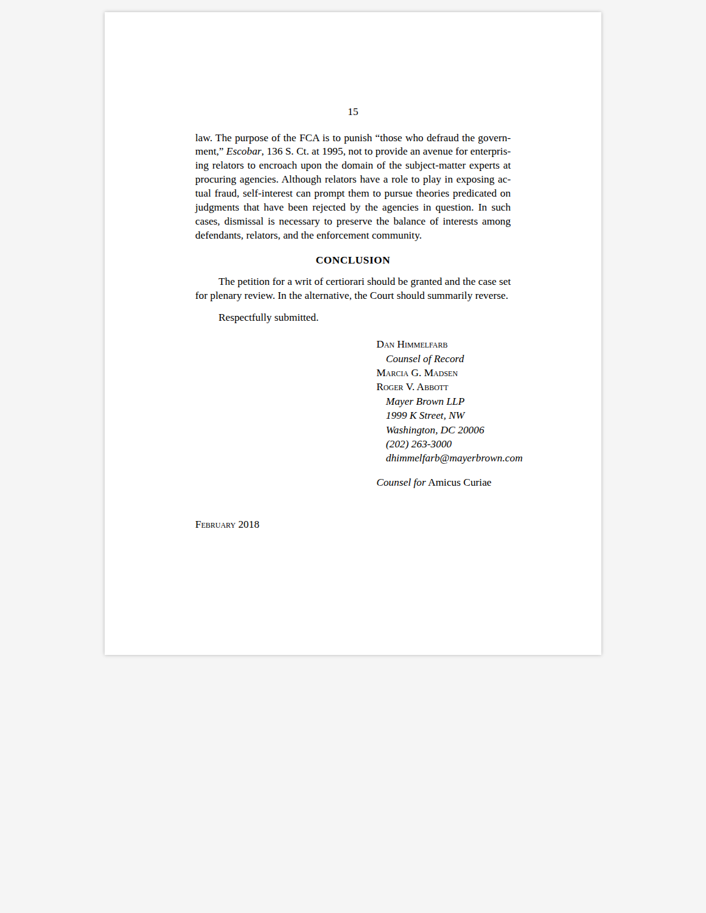15
law. The purpose of the FCA is to punish “those who defraud the government,” Escobar, 136 S. Ct. at 1995, not to provide an avenue for enterprising relators to encroach upon the domain of the subject-matter experts at procuring agencies. Although relators have a role to play in exposing actual fraud, self-interest can prompt them to pursue theories predicated on judgments that have been rejected by the agencies in question. In such cases, dismissal is necessary to preserve the balance of interests among defendants, relators, and the enforcement community.
CONCLUSION
The petition for a writ of certiorari should be granted and the case set for plenary review. In the alternative, the Court should summarily reverse.
Respectfully submitted.
Dan Himmelfarb Counsel of Record Marcia G. Madsen
Roger V. Abbott Mayer Brown LLP 1999 K Street, NW Washington, DC 20006 (202) 263-3000 dhimmelfarb@mayerbrown.com Counsel for Amicus Curiae
February 2018